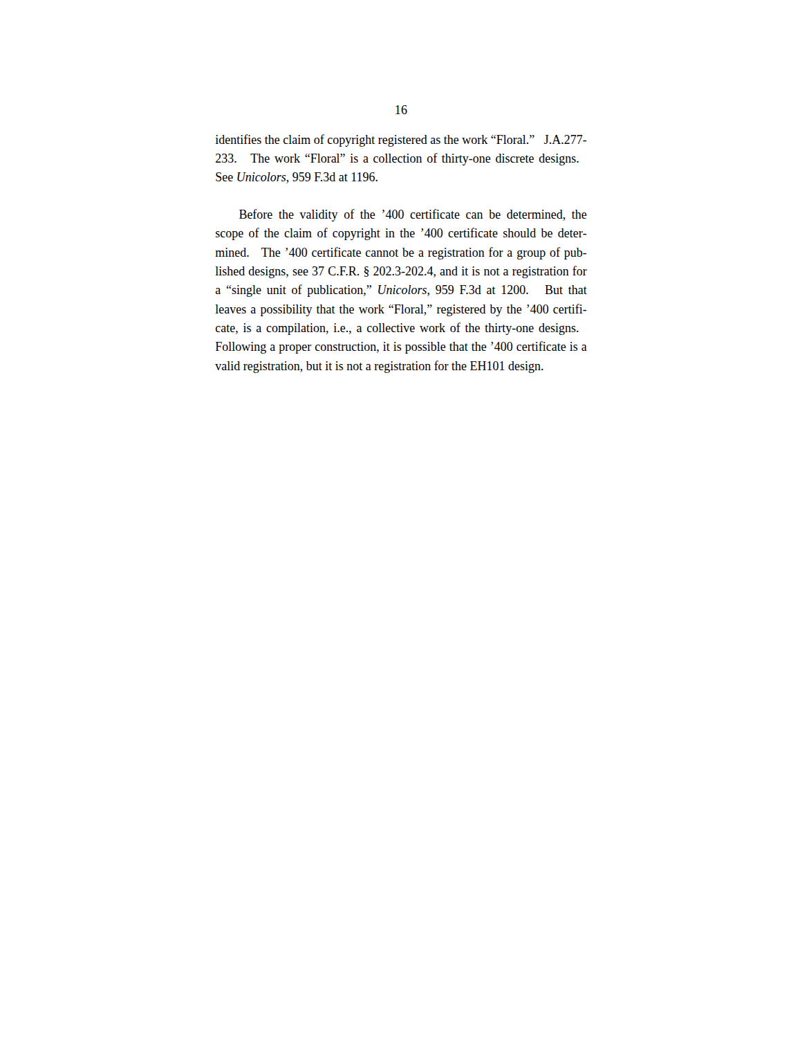16
identifies the claim of copyright registered as the work “Floral.” J.A.277-233. The work “Floral” is a collection of thirty-one discrete designs. See Unicolors, 959 F.3d at 1196.
Before the validity of the ’400 certificate can be determined, the scope of the claim of copyright in the ’400 certificate should be determined. The ’400 certificate cannot be a registration for a group of published designs, see 37 C.F.R. § 202.3-202.4, and it is not a registration for a “single unit of publication,” Unicolors, 959 F.3d at 1200. But that leaves a possibility that the work “Floral,” registered by the ’400 certificate, is a compilation, i.e., a collective work of the thirty-one designs. Following a proper construction, it is possible that the ’400 certificate is a valid registration, but it is not a registration for the EH101 design.